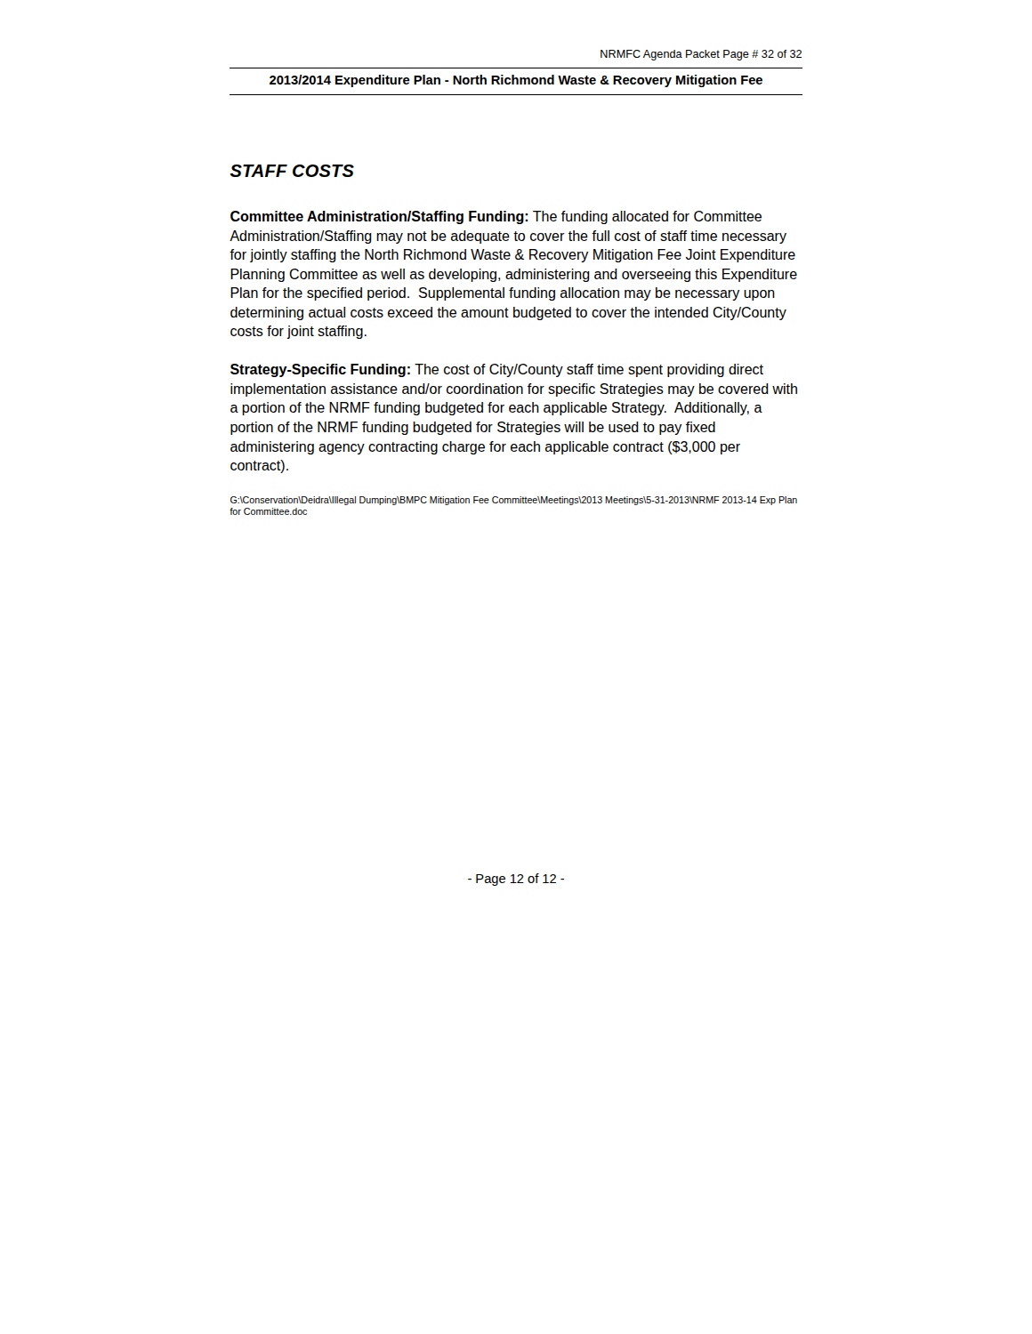NRMFC Agenda Packet Page # 32 of 32
2013/2014 Expenditure Plan - North Richmond Waste & Recovery Mitigation Fee
STAFF COSTS
Committee Administration/Staffing Funding: The funding allocated for Committee Administration/Staffing may not be adequate to cover the full cost of staff time necessary for jointly staffing the North Richmond Waste & Recovery Mitigation Fee Joint Expenditure Planning Committee as well as developing, administering and overseeing this Expenditure Plan for the specified period. Supplemental funding allocation may be necessary upon determining actual costs exceed the amount budgeted to cover the intended City/County costs for joint staffing.
Strategy-Specific Funding: The cost of City/County staff time spent providing direct implementation assistance and/or coordination for specific Strategies may be covered with a portion of the NRMF funding budgeted for each applicable Strategy. Additionally, a portion of the NRMF funding budgeted for Strategies will be used to pay fixed administering agency contracting charge for each applicable contract ($3,000 per contract).
G:\Conservation\Deidra\Illegal Dumping\BMPC Mitigation Fee Committee\Meetings\2013 Meetings\5-31-2013\NRMF 2013-14 Exp Plan for Committee.doc
- Page 12 of 12 -